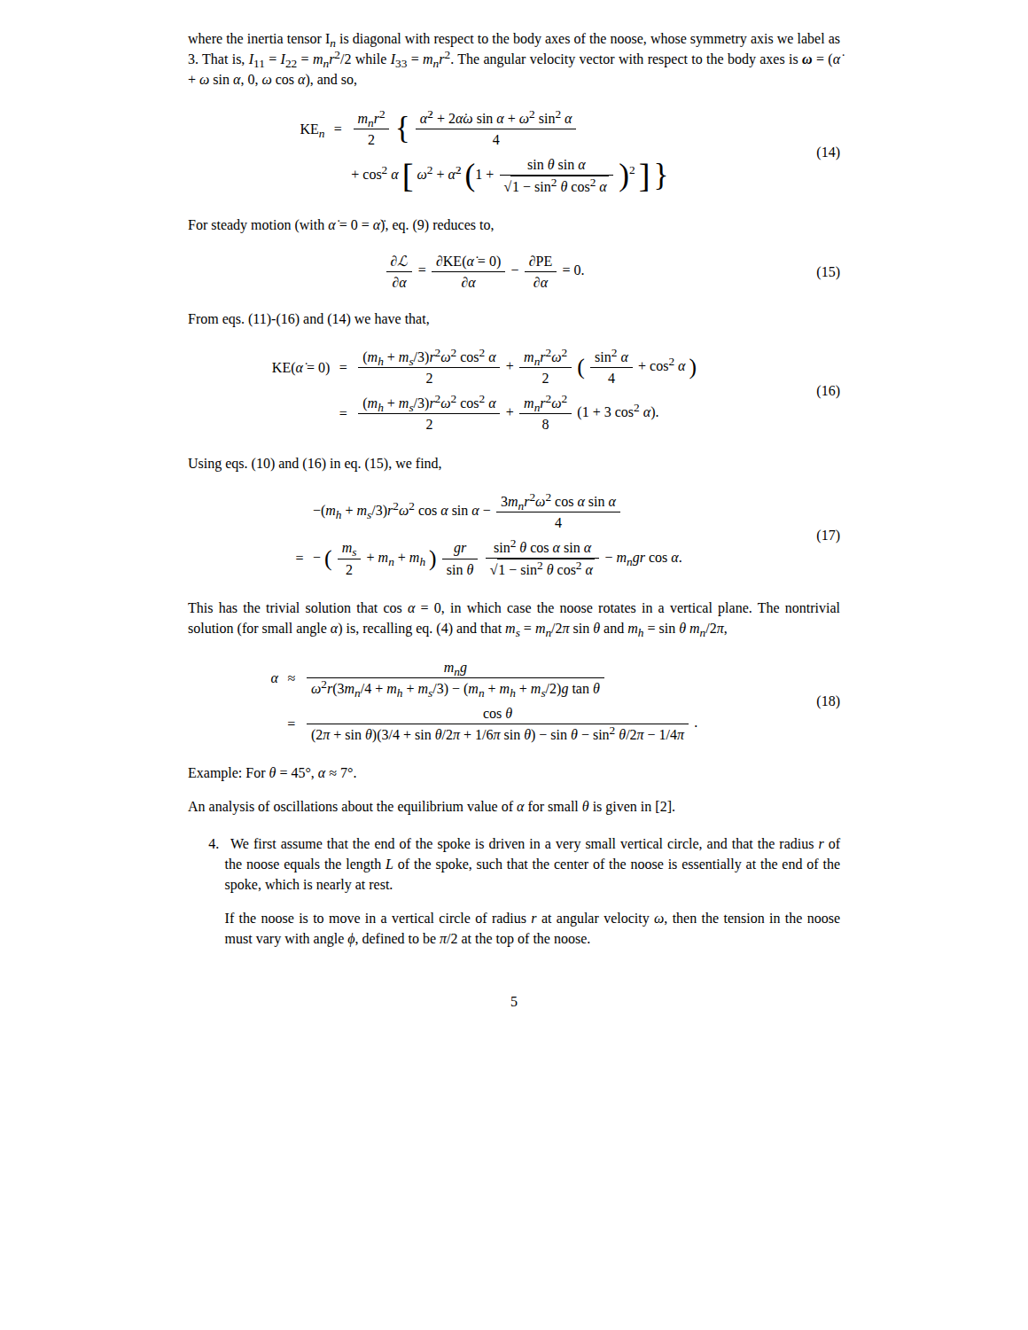where the inertia tensor In is diagonal with respect to the body axes of the noose, whose symmetry axis we label as 3. That is, I11 = I22 = mnr2/2 while I33 = mnr2. The angular velocity vector with respect to the body axes is ω = (α̇ + ω sin α, 0, ω cos α), and so,
| KE n | = | m n r 2 2 { α̇ 2 + 2 α̇ω sin α + ω 2 sin 2 α 4 |
| | | + cos 2 α [ ω 2 + α̇ 2 ( 1 + sin θ sin α √ 1 − sin 2 θ cos 2 α ) 2 ] } |
(14)
For steady motion (with α̇ = 0 = α̈), eq. (9) reduces to,
∂ℒ∂α = ∂KE(α̇ = 0)∂α − ∂PE∂α = 0.
(15)
From eqs. (11)-(16) and (14) we have that,
| KE( α̇ = 0) | = | ( m h + m s /3) r 2 ω 2 cos 2 α 2 + m n r 2 ω 2 2 ( sin 2 α 4 + cos 2 α ) |
| | = | ( m h + m s /3) r 2 ω 2 cos 2 α 2 + m n r 2 ω 2 8 (1 + 3 cos 2 α ). |
(16)
Using eqs. (10) and (16) in eq. (15), we find,
| | | −( m h + m s /3) r 2 ω 2 cos α sin α − 3 m n r 2 ω 2 cos α sin α 4 |
| | = | − ( m s 2 + m n + m h ) gr sin θ sin 2 θ cos α sin α √ 1 − sin 2 θ cos 2 α − m n gr cos α . |
(17)
This has the trivial solution that cos α = 0, in which case the noose rotates in a vertical plane. The nontrivial solution (for small angle α) is, recalling eq. (4) and that ms = mn/2π sin θ and mh = sin θ mn/2π,
| α | ≈ | m n g ω 2 r (3 m n /4 + m h + m s /3) − ( m n + m h + m s /2) g tan θ |
| | = | cos θ (2 π + sin θ )(3/4 + sin θ /2 π + 1/6 π sin θ ) − sin θ − sin 2 θ /2 π − 1/4 π . |
(18)
Example: For θ = 45°, α ≈ 7°.
An analysis of oscillations about the equilibrium value of α for small θ is given in [2].
4.
We first assume that the end of the spoke is driven in a very small vertical circle, and that the radius r of the noose equals the length L of the spoke, such that the center of the noose is essentially at the end of the spoke, which is nearly at rest.
If the noose is to move in a vertical circle of radius r at angular velocity ω, then the tension in the noose must vary with angle ϕ, defined to be π/2 at the top of the noose.
5